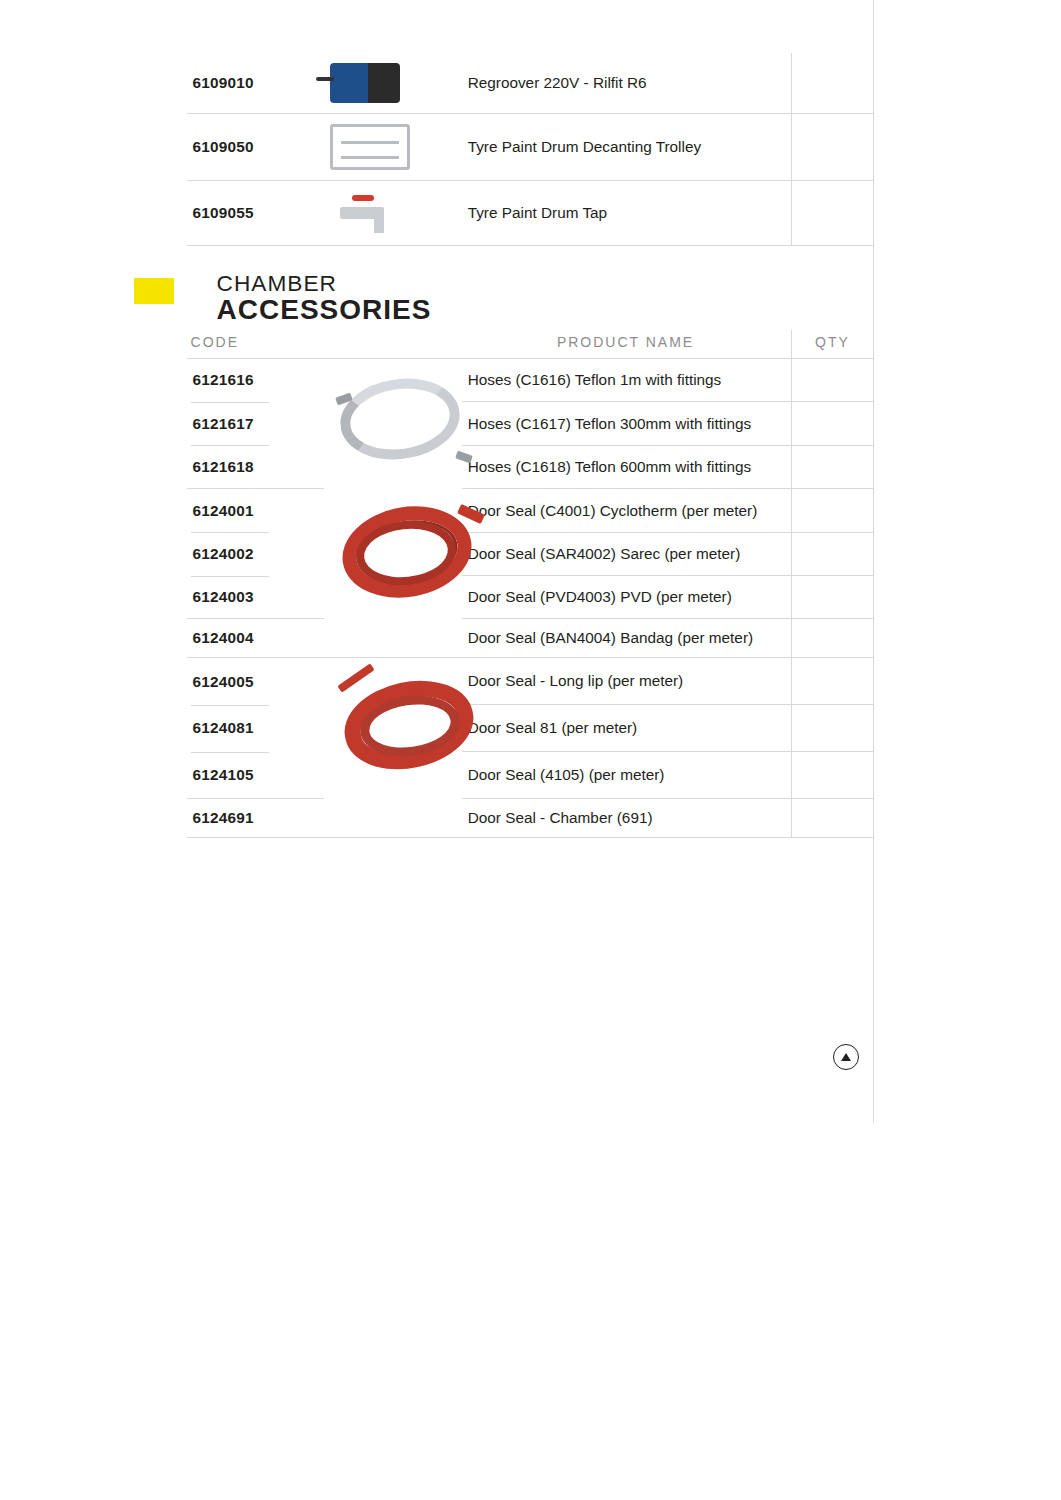| 6109010 | | Regroover 220V - Rilfit R6 | |
| 6109050 | | Tyre Paint Drum Decanting Trolley | |
| 6109055 | | Tyre Paint Drum Tap | |
CHAMBER
ACCESSORIES
| CODE | | PRODUCT NAME | QTY |
| --- | --- | --- | --- |
| 6121616 | | Hoses (C1616) Teflon 1m with fittings | |
| 6121617 | Hoses (C1617) Teflon 300mm with fittings | |
| 6121618 | Hoses (C1618) Teflon 600mm with fittings | |
| 6124001 | | Door Seal (C4001) Cyclotherm (per meter) | |
| 6124002 | Door Seal (SAR4002) Sarec (per meter) | |
| 6124003 | Door Seal (PVD4003) PVD (per meter) | |
| 6124004 | | Door Seal (BAN4004) Bandag (per meter) | |
| 6124005 | | Door Seal - Long lip (per meter) | |
| 6124081 | Door Seal 81 (per meter) | |
| 6124105 | Door Seal (4105) (per meter) | |
| 6124691 | | Door Seal - Chamber (691) | |